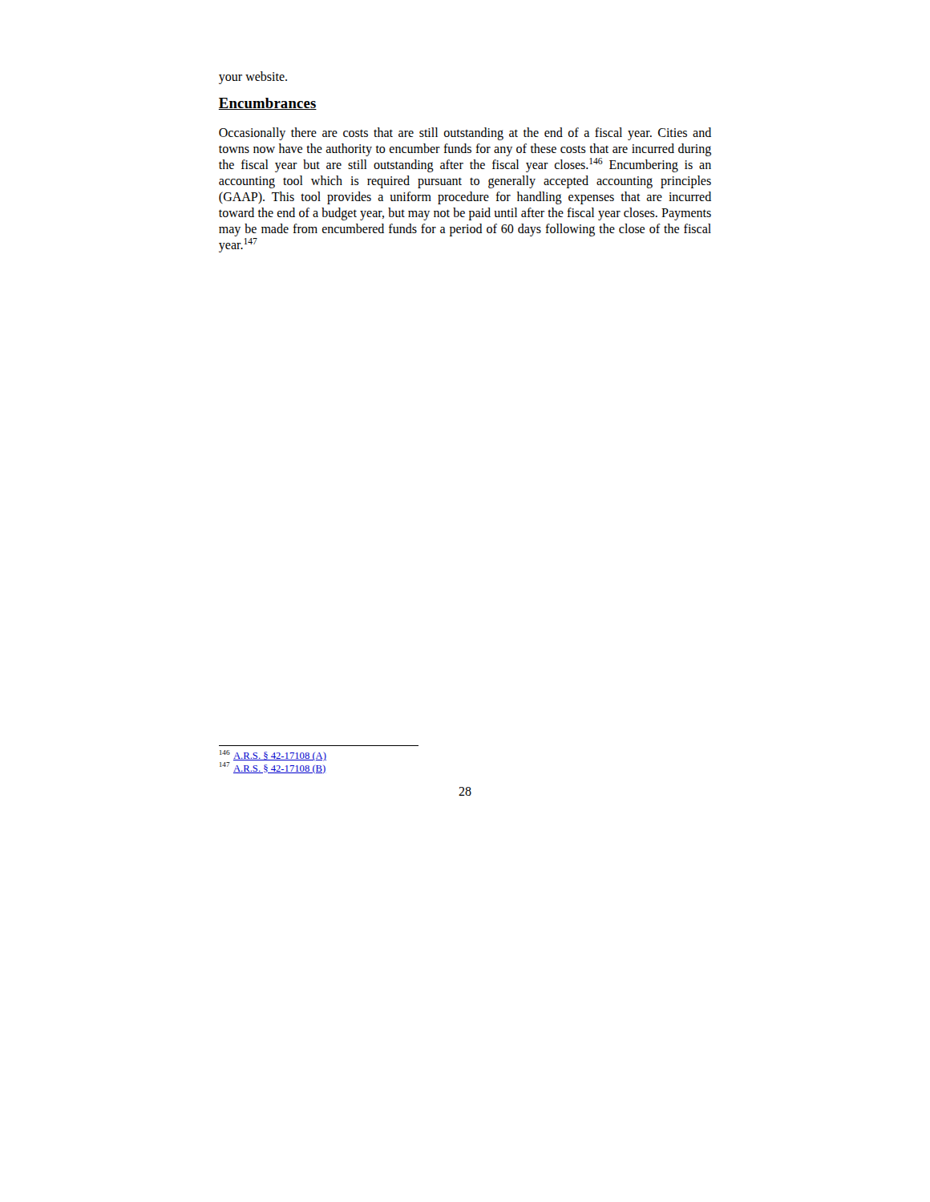your website.
Encumbrances
Occasionally there are costs that are still outstanding at the end of a fiscal year. Cities and towns now have the authority to encumber funds for any of these costs that are incurred during the fiscal year but are still outstanding after the fiscal year closes.146 Encumbering is an accounting tool which is required pursuant to generally accepted accounting principles (GAAP). This tool provides a uniform procedure for handling expenses that are incurred toward the end of a budget year, but may not be paid until after the fiscal year closes. Payments may be made from encumbered funds for a period of 60 days following the close of the fiscal year.147
146 A.R.S. § 42-17108 (A)
147 A.R.S. § 42-17108 (B)
28